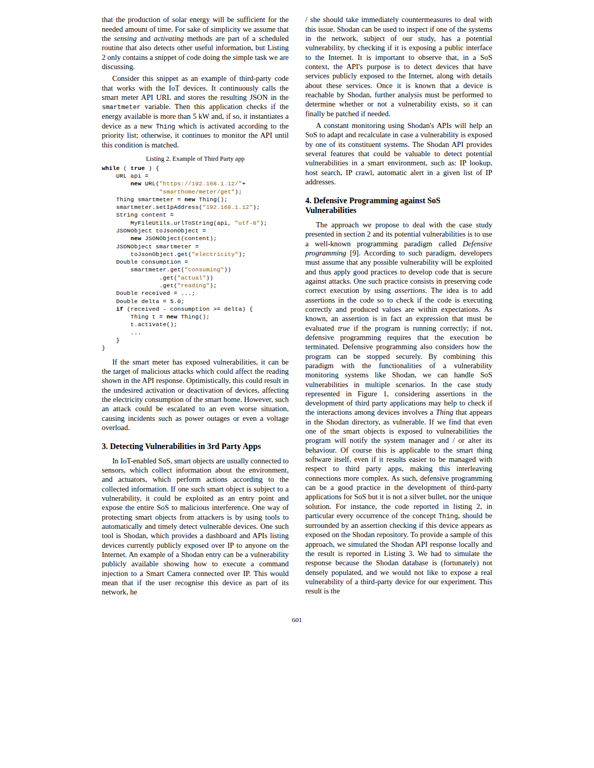that the production of solar energy will be sufficient for the needed amount of time. For sake of simplicity we assume that the sensing and activating methods are part of a scheduled routine that also detects other useful information, but Listing 2 only contains a snippet of code doing the simple task we are discussing.
Consider this snippet as an example of third-party code that works with the IoT devices. It continuously calls the smart meter API URL and stores the resulting JSON in the smartmeter variable. Then this application checks if the energy available is more than 5 kW and, if so, it instantiates a device as a new Thing which is activated according to the priority list; otherwise, it continues to monitor the API until this condition is matched.
Listing 2. Example of Third Party app
while ( true ) {
    URL api =
        new URL("https://192.168.1.12/"+
                "smarthome/meter/get");
    Thing smartmeter = new Thing();
    smartmeter.setIpAddress("192.168.1.12");
    String content =
        MyFileUtils.urlToString(api, "utf-8");
    JSONObject toJsonObject =
        new JSONObject(content);
    JSONObject smartmeter =
        toJsonObject.get("electricity");
    Double consumption =
        smartmeter.get("consuming"))
                .get("actual"))
                .get("reading");
    Double received = ...;
    Double delta = 5.0;
    if (received - consumption >= delta) {
        Thing t = new Thing();
        t.activate();
        ...
    }
}
If the smart meter has exposed vulnerabilities, it can be the target of malicious attacks which could affect the reading shown in the API response. Optimistically, this could result in the undesired activation or deactivation of devices, affecting the electricity consumption of the smart home. However, such an attack could be escalated to an even worse situation, causing incidents such as power outages or even a voltage overload.
3. Detecting Vulnerabilities in 3rd Party Apps
In IoT-enabled SoS, smart objects are usually connected to sensors, which collect information about the environment, and actuators, which perform actions according to the collected information. If one such smart object is subject to a vulnerability, it could be exploited as an entry point and expose the entire SoS to malicious interference. One way of protecting smart objects from attackers is by using tools to automatically and timely detect vulnerable devices. One such tool is Shodan, which provides a dashboard and APIs listing devices currently publicly exposed over IP to anyone on the Internet. An example of a Shodan entry can be a vulnerability publicly available showing how to execute a command injection to a Smart Camera connected over IP. This would mean that if the user recognise this device as part of its network, he
/ she should take immediately countermeasures to deal with this issue. Shodan can be used to inspect if one of the systems in the network, subject of our study, has a potential vulnerability, by checking if it is exposing a public interface to the Internet. It is important to observe that, in a SoS context, the API's purpose is to detect devices that have services publicly exposed to the Internet, along with details about these services. Once it is known that a device is reachable by Shodan, further analysis must be performed to determine whether or not a vulnerability exists, so it can finally be patched if needed.
A constant monitoring using Shodan's APIs will help an SoS to adapt and recalculate in case a vulnerability is exposed by one of its constituent systems. The Shodan API provides several features that could be valuable to detect potential vulnerabilities in a smart environment, such as: IP lookup, host search, IP crawl, automatic alert in a given list of IP addresses.
4. Defensive Programming against SoS Vulnerabilities
The approach we propose to deal with the case study presented in section 2 and its potential vulnerabilities is to use a well-known programming paradigm called Defensive programming [9]. According to such paradigm, developers must assume that any possible vulnerability will be exploited and thus apply good practices to develop code that is secure against attacks. One such practice consists in preserving code correct execution by using assertions. The idea is to add assertions in the code so to check if the code is executing correctly and produced values are within expectations. As known, an assertion is in fact an expression that must be evaluated true if the program is running correctly; if not, defensive programming requires that the execution be terminated. Defensive programming also considers how the program can be stopped securely. By combining this paradigm with the functionalities of a vulnerability monitoring systems like Shodan, we can handle SoS vulnerabilities in multiple scenarios. In the case study represented in Figure 1, considering assertions in the development of third party applications may help to check if the interactions among devices involves a Thing that appears in the Shodan directory, as vulnerable. If we find that even one of the smart objects is exposed to vulnerabilities the program will notify the system manager and / or alter its behaviour. Of course this is applicable to the smart thing software itself, even if it results easier to be managed with respect to third party apps, making this interleaving connections more complex. As such, defensive programming can be a good practice in the development of third-party applications for SoS but it is not a silver bullet, nor the unique solution. For instance, the code reported in listing 2, in particular every occurrence of the concept Thing, should be surrounded by an assertion checking if this device appears as exposed on the Shodan repository. To provide a sample of this approach, we simulated the Shodan API response locally and the result is reported in Listing 3. We had to simulate the response because the Shodan database is (fortunately) not densely populated, and we would not like to expose a real vulnerability of a third-party device for our experiment. This result is the
601